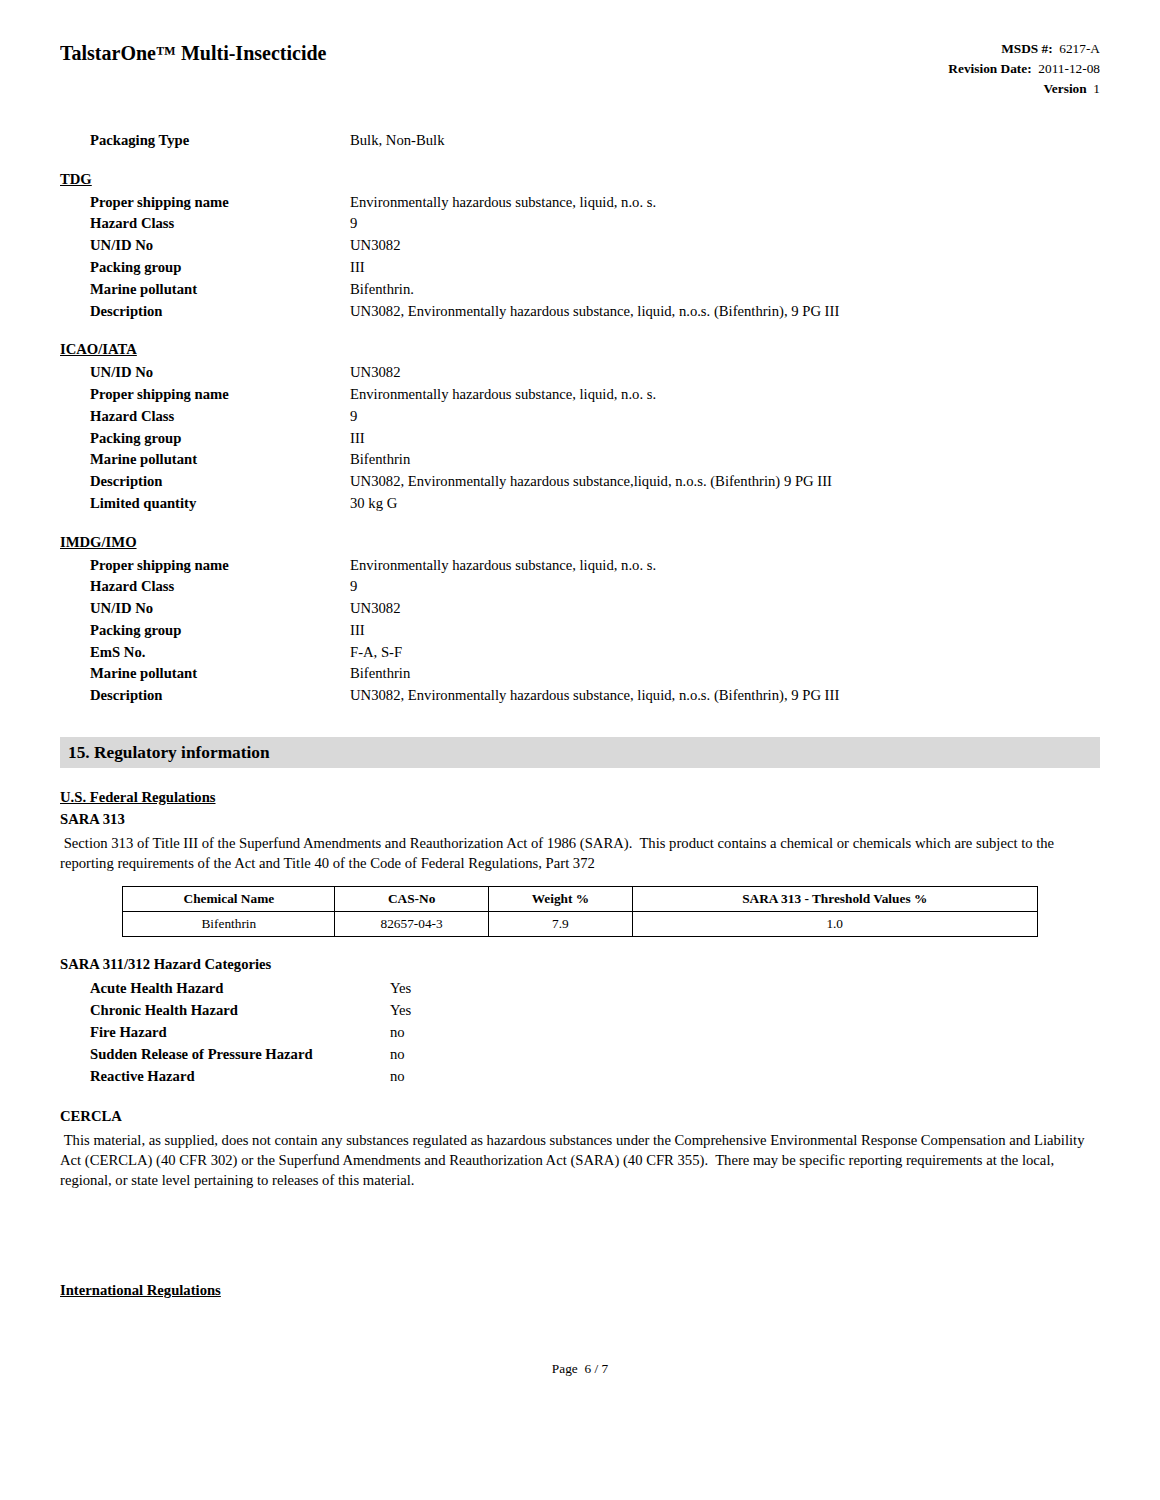TalstarOne™ Multi-Insecticide
MSDS #: 6217-A
Revision Date: 2011-12-08
Version 1
| Packaging Type | Bulk, Non-Bulk |
TDG
| Proper shipping name | Environmentally hazardous substance, liquid, n.o. s. |
| Hazard Class | 9 |
| UN/ID No | UN3082 |
| Packing group | III |
| Marine pollutant | Bifenthrin. |
| Description | UN3082, Environmentally hazardous substance, liquid, n.o.s. (Bifenthrin), 9 PG III |
ICAO/IATA
| UN/ID No | UN3082 |
| Proper shipping name | Environmentally hazardous substance, liquid, n.o. s. |
| Hazard Class | 9 |
| Packing group | III |
| Marine pollutant | Bifenthrin |
| Description | UN3082, Environmentally hazardous substance,liquid, n.o.s. (Bifenthrin) 9 PG III |
| Limited quantity | 30 kg G |
IMDG/IMO
| Proper shipping name | Environmentally hazardous substance, liquid, n.o. s. |
| Hazard Class | 9 |
| UN/ID No | UN3082 |
| Packing group | III |
| EmS No. | F-A, S-F |
| Marine pollutant | Bifenthrin |
| Description | UN3082, Environmentally hazardous substance, liquid, n.o.s. (Bifenthrin), 9 PG III |
15. Regulatory information
U.S. Federal Regulations
SARA 313
Section 313 of Title III of the Superfund Amendments and Reauthorization Act of 1986 (SARA). This product contains a chemical or chemicals which are subject to the reporting requirements of the Act and Title 40 of the Code of Federal Regulations, Part 372
| Chemical Name | CAS-No | Weight % | SARA 313 - Threshold Values % |
| --- | --- | --- | --- |
| Bifenthrin | 82657-04-3 | 7.9 | 1.0 |
SARA 311/312 Hazard Categories
| Acute Health Hazard | Yes |
| Chronic Health Hazard | Yes |
| Fire Hazard | no |
| Sudden Release of Pressure Hazard | no |
| Reactive Hazard | no |
CERCLA
This material, as supplied, does not contain any substances regulated as hazardous substances under the Comprehensive Environmental Response Compensation and Liability Act (CERCLA) (40 CFR 302) or the Superfund Amendments and Reauthorization Act (SARA) (40 CFR 355). There may be specific reporting requirements at the local, regional, or state level pertaining to releases of this material.
International Regulations
Page 6 / 7